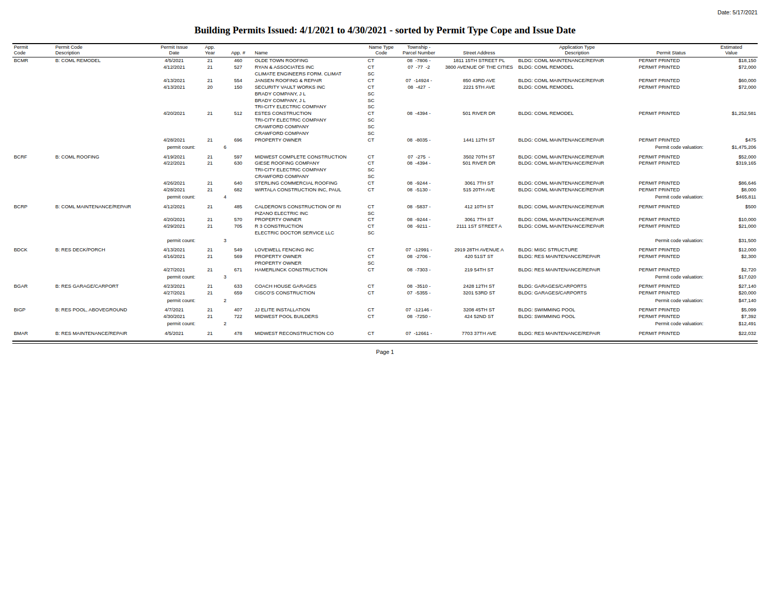Date: 5/17/2021
Building Permits Issued: 4/1/2021 to 4/30/2021 - sorted by Permit Type Cope and Issue Date
| Permit Code | Permit Code Description | Permit Issue Date | App. Year | App. # | Name | Name Type Code | Township - Parcel Number | Street Address | Application Type Description | Permit Status | Estimated Value |
| --- | --- | --- | --- | --- | --- | --- | --- | --- | --- | --- | --- |
| BCMR | B: COML REMODEL | 4/5/2021 | 21 | 460 | OLDE TOWN ROOFING | CT | 08 -7806 - | 1811 15TH STREET PL | BLDG: COML MAINTENANCE/REPAIR | PERMIT PRINTED | $18,150 |
| | | 4/12/2021 | 21 | 527 | RYAN & ASSOCIATES INC | CT | 07 -77 -2 | 3800 AVENUE OF THE CITIES | BLDG: COML REMODEL | PERMIT PRINTED | $72,000 |
| | | | | | CLIMATE ENGINEERS FORM. CLIMAT | SC | | | | | |
| | | 4/13/2021 | 21 | 554 | JANSEN ROOFING & REPAIR | CT | 07 -14924 - | 850 43RD AVE | BLDG: COML MAINTENANCE/REPAIR | PERMIT PRINTED | $60,000 |
| | | 4/13/2021 | 20 | 150 | SECURITY VAULT WORKS INC | CT | 08 -427 - | 2221 5TH AVE | BLDG: COML REMODEL | PERMIT PRINTED | $72,000 |
| | | | | | BRADY COMPANY, J L | SC | | | | | |
| | | | | | BRADY COMPANY, J L | SC | | | | | |
| | | | | | TRI-CITY ELECTRIC COMPANY | SC | | | | | |
| | | 4/20/2021 | 21 | 512 | ESTES CONSTRUCTION | CT | 08 -4394 - | 501 RIVER DR | BLDG: COML REMODEL | PERMIT PRINTED | $1,252,581 |
| | | | | | TRI-CITY ELECTRIC COMPANY | SC | | | | | |
| | | | | | CRAWFORD COMPANY | SC | | | | | |
| | | | | | CRAWFORD COMPANY | SC | | | | | |
| | | 4/28/2021 | 21 | 696 | PROPERTY OWNER | CT | 08 -8035 - | 1441 12TH ST | BLDG: COML MAINTENANCE/REPAIR | PERMIT PRINTED | $475 |
| permit count: | 6 | | Permit code valuation: | $1,475,206 |
| BCRF | B: COML ROOFING | 4/19/2021 | 21 | 597 | MIDWEST COMPLETE CONSTRUCTION | CT | 07 -275 - | 3502 70TH ST | BLDG: COML MAINTENANCE/REPAIR | PERMIT PRINTED | $52,000 |
| | | 4/22/2021 | 21 | 630 | GIESE ROOFING COMPANY | CT | 08 -4394 - | 501 RIVER DR | BLDG: COML MAINTENANCE/REPAIR | PERMIT PRINTED | $319,165 |
| | | | | | TRI-CITY ELECTRIC COMPANY | SC | | | | | |
| | | | | | CRAWFORD COMPANY | SC | | | | | |
| | | 4/26/2021 | 21 | 640 | STERLING COMMERCIAL ROOFING | CT | 08 -9244 - | 3061 7TH ST | BLDG: COML MAINTENANCE/REPAIR | PERMIT PRINTED | $86,646 |
| | | 4/28/2021 | 21 | 682 | WIRTALA CONSTRUCTION INC, PAUL | CT | 08 -5130 - | 515 20TH AVE | BLDG: COML MAINTENANCE/REPAIR | PERMIT PRINTED | $8,000 |
| permit count: | 4 | | Permit code valuation: | $465,811 |
| BCRP | B: COML MAINTENANCE/REPAIR | 4/12/2021 | 21 | 485 | CALDERON'S CONSTRUCTION OF RI | CT | 08 -5837 - | 412 10TH ST | BLDG: COML MAINTENANCE/REPAIR | PERMIT PRINTED | $500 |
| | | | | | PIZANO ELECTRIC INC | SC | | | | | |
| | | 4/20/2021 | 21 | 570 | PROPERTY OWNER | CT | 08 -9244 - | 3061 7TH ST | BLDG: COML MAINTENANCE/REPAIR | PERMIT PRINTED | $10,000 |
| | | 4/29/2021 | 21 | 705 | R 3 CONSTRUCTION | CT | 08 -9211 - | 2111 1ST STREET A | BLDG: COML MAINTENANCE/REPAIR | PERMIT PRINTED | $21,000 |
| | | | | | ELECTRIC DOCTOR SERVICE LLC | SC | | | | | |
| permit count: | 3 | | Permit code valuation: | $31,500 |
| BDCK | B: RES DECK/PORCH | 4/13/2021 | 21 | 549 | LOVEWELL FENCING INC | CT | 07 -12991 - | 2919 28TH AVENUE A | BLDG: MISC STRUCTURE | PERMIT PRINTED | $12,000 |
| | | 4/16/2021 | 21 | 569 | PROPERTY OWNER | CT | 08 -2706 - | 420 51ST ST | BLDG: RES MAINTENANCE/REPAIR | PERMIT PRINTED | $2,300 |
| | | | | | PROPERTY OWNER | SC | | | | | |
| | | 4/27/2021 | 21 | 671 | HAMERLINCK CONSTRUCTION | CT | 08 -7303 - | 219 54TH ST | BLDG: RES MAINTENANCE/REPAIR | PERMIT PRINTED | $2,720 |
| permit count: | 3 | | Permit code valuation: | $17,020 |
| BGAR | B: RES GARAGE/CARPORT | 4/23/2021 | 21 | 633 | COACH HOUSE GARAGES | CT | 08 -3510 - | 2428 12TH ST | BLDG: GARAGES/CARPORTS | PERMIT PRINTED | $27,140 |
| | | 4/27/2021 | 21 | 659 | CISCO'S CONSTRUCTION | CT | 07 -5355 - | 3201 53RD ST | BLDG: GARAGES/CARPORTS | PERMIT PRINTED | $20,000 |
| permit count: | 2 | | Permit code valuation: | $47,140 |
| BIGP | B: RES POOL, ABOVEGROUND | 4/7/2021 | 21 | 407 | JJ ELITE INSTALLATION | CT | 07 -12146 - | 3208 45TH ST | BLDG: SWIMMING POOL | PERMIT PRINTED | $5,099 |
| | | 4/30/2021 | 21 | 722 | MIDWEST POOL BUILDERS | CT | 08 -7250 - | 424 52ND ST | BLDG: SWIMMING POOL | PERMIT PRINTED | $7,392 |
| permit count: | 2 | | Permit code valuation: | $12,491 |
| BMAR | B: RES MAINTENANCE/REPAIR | 4/5/2021 | 21 | 478 | MIDWEST RECONSTRUCTION CO | CT | 07 -12661 - | 7703 37TH AVE | BLDG: RES MAINTENANCE/REPAIR | PERMIT PRINTED | $22,032 |
Page 1